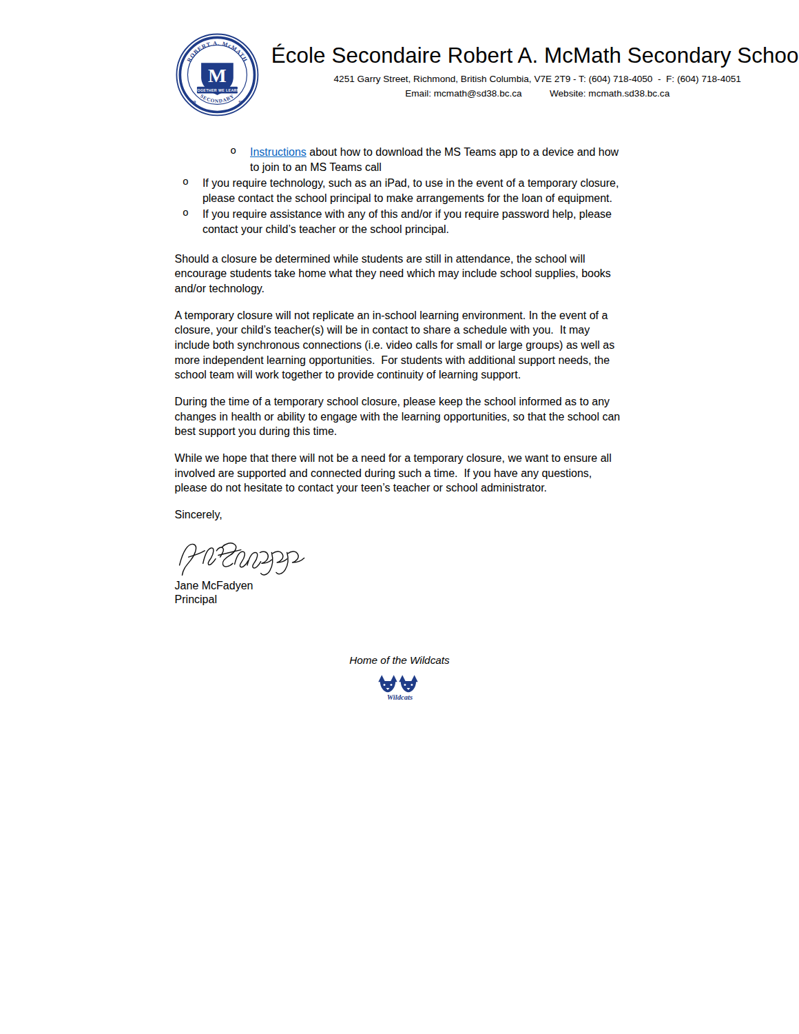ROBERT A. McMATH SECONDARY M TOGETHER WE LEARN 19 98
École Secondaire Robert A. McMath Secondary School
4251 Garry Street, Richmond, British Columbia, V7E 2T9 - T: (604) 718-4050 - F: (604) 718-4051
Email: mcmath@sd38.bc.ca Website: mcmath.sd38.bc.ca
Instructions about how to download the MS Teams app to a device and how to join to an MS Teams call
If you require technology, such as an iPad, to use in the event of a temporary closure, please contact the school principal to make arrangements for the loan of equipment.
If you require assistance with any of this and/or if you require password help, please contact your child’s teacher or the school principal.
Should a closure be determined while students are still in attendance, the school will encourage students take home what they need which may include school supplies, books and/or technology.
A temporary closure will not replicate an in-school learning environment. In the event of a closure, your child’s teacher(s) will be in contact to share a schedule with you. It may include both synchronous connections (i.e. video calls for small or large groups) as well as more independent learning opportunities. For students with additional support needs, the school team will work together to provide continuity of learning support.
During the time of a temporary school closure, please keep the school informed as to any changes in health or ability to engage with the learning opportunities, so that the school can best support you during this time.
While we hope that there will not be a need for a temporary closure, we want to ensure all involved are supported and connected during such a time. If you have any questions, please do not hesitate to contact your teen’s teacher or school administrator.
Sincerely,
Jane McFadyen
Principal
Home of the Wildcats
Wildcats